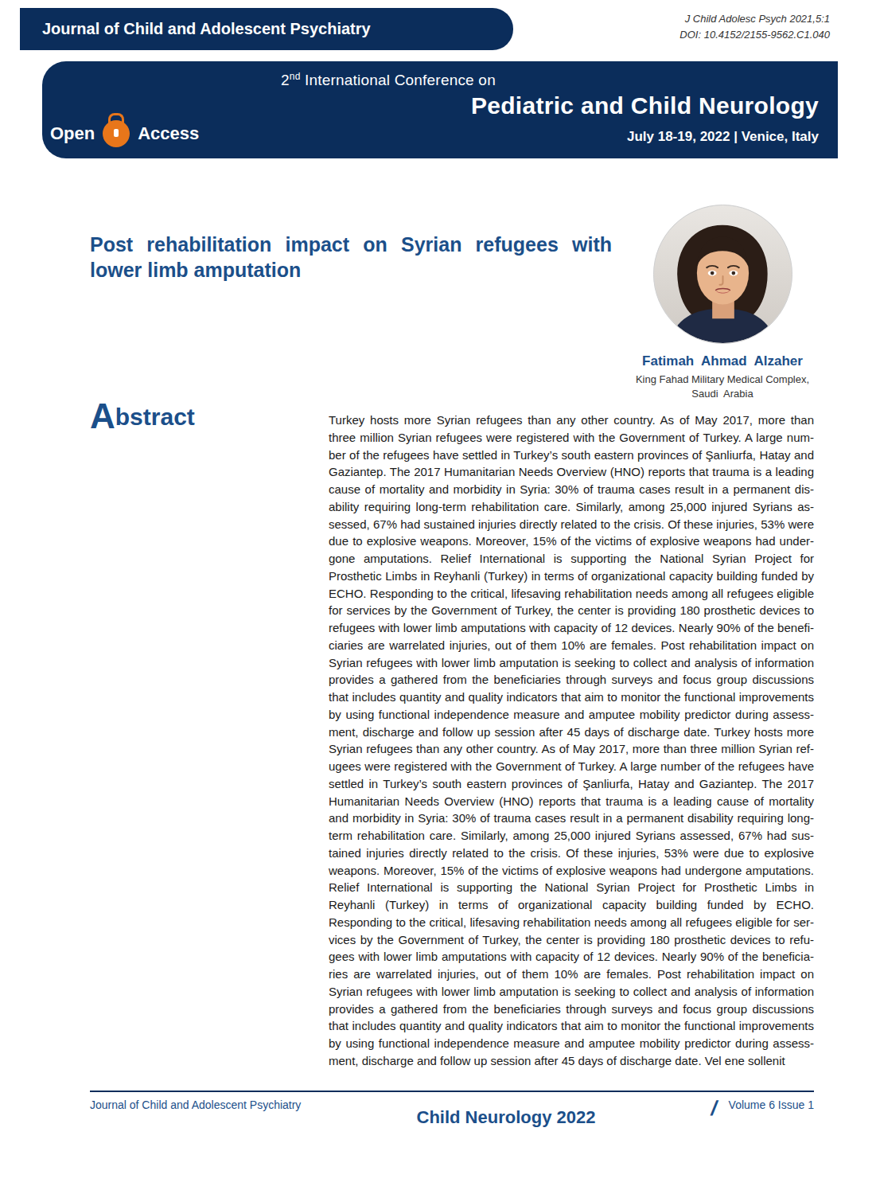J Child Adolesc Psych 2021,5:1
DOI: 10.4152/2155-9562.C1.040
Journal of Child and Adolescent Psychiatry
2nd International Conference on
Pediatric and Child Neurology
July 18-19, 2022 | Venice, Italy
Open Access
Post rehabilitation impact on Syrian refugees with lower limb amputation
Fatimah Ahmad Alzaher
King Fahad Military Medical Complex,
Saudi Arabia
Abstract
Turkey hosts more Syrian refugees than any other country. As of May 2017, more than three million Syrian refugees were registered with the Government of Turkey. A large number of the refugees have settled in Turkey’s south eastern provinces of Şanliurfa, Hatay and Gaziantep. The 2017 Humanitarian Needs Overview (HNO) reports that trauma is a leading cause of mortality and morbidity in Syria: 30% of trauma cases result in a permanent disability requiring long-term rehabilitation care. Similarly, among 25,000 injured Syrians assessed, 67% had sustained injuries directly related to the crisis. Of these injuries, 53% were due to explosive weapons. Moreover, 15% of the victims of explosive weapons had undergone amputations. Relief International is supporting the National Syrian Project for Prosthetic Limbs in Reyhanli (Turkey) in terms of organizational capacity building funded by ECHO. Responding to the critical, lifesaving rehabilitation needs among all refugees eligible for services by the Government of Turkey, the center is providing 180 prosthetic devices to refugees with lower limb amputations with capacity of 12 devices. Nearly 90% of the beneficiaries are warrelated injuries, out of them 10% are females. Post rehabilitation impact on Syrian refugees with lower limb amputation is seeking to collect and analysis of information provides a gathered from the beneficiaries through surveys and focus group discussions that includes quantity and quality indicators that aim to monitor the functional improvements by using functional independence measure and amputee mobility predictor during assessment, discharge and follow up session after 45 days of discharge date. Turkey hosts more Syrian refugees than any other country. As of May 2017, more than three million Syrian refugees were registered with the Government of Turkey. A large number of the refugees have settled in Turkey’s south eastern provinces of Şanliurfa, Hatay and Gaziantep. The 2017 Humanitarian Needs Overview (HNO) reports that trauma is a leading cause of mortality and morbidity in Syria: 30% of trauma cases result in a permanent disability requiring long-term rehabilitation care. Similarly, among 25,000 injured Syrians assessed, 67% had sustained injuries directly related to the crisis. Of these injuries, 53% were due to explosive weapons. Moreover, 15% of the victims of explosive weapons had undergone amputations. Relief International is supporting the National Syrian Project for Prosthetic Limbs in Reyhanli (Turkey) in terms of organizational capacity building funded by ECHO. Responding to the critical, lifesaving rehabilitation needs among all refugees eligible for services by the Government of Turkey, the center is providing 180 prosthetic devices to refugees with lower limb amputations with capacity of 12 devices. Nearly 90% of the beneficiaries are warrelated injuries, out of them 10% are females. Post rehabilitation impact on Syrian refugees with lower limb amputation is seeking to collect and analysis of information provides a gathered from the beneficiaries through surveys and focus group discussions that includes quantity and quality indicators that aim to monitor the functional improvements by using functional independence measure and amputee mobility predictor during assessment, discharge and follow up session after 45 days of discharge date. Vel ene sollenit
Journal of Child and Adolescent Psychiatry
Child Neurology 2022
/Volume 6 Issue 1